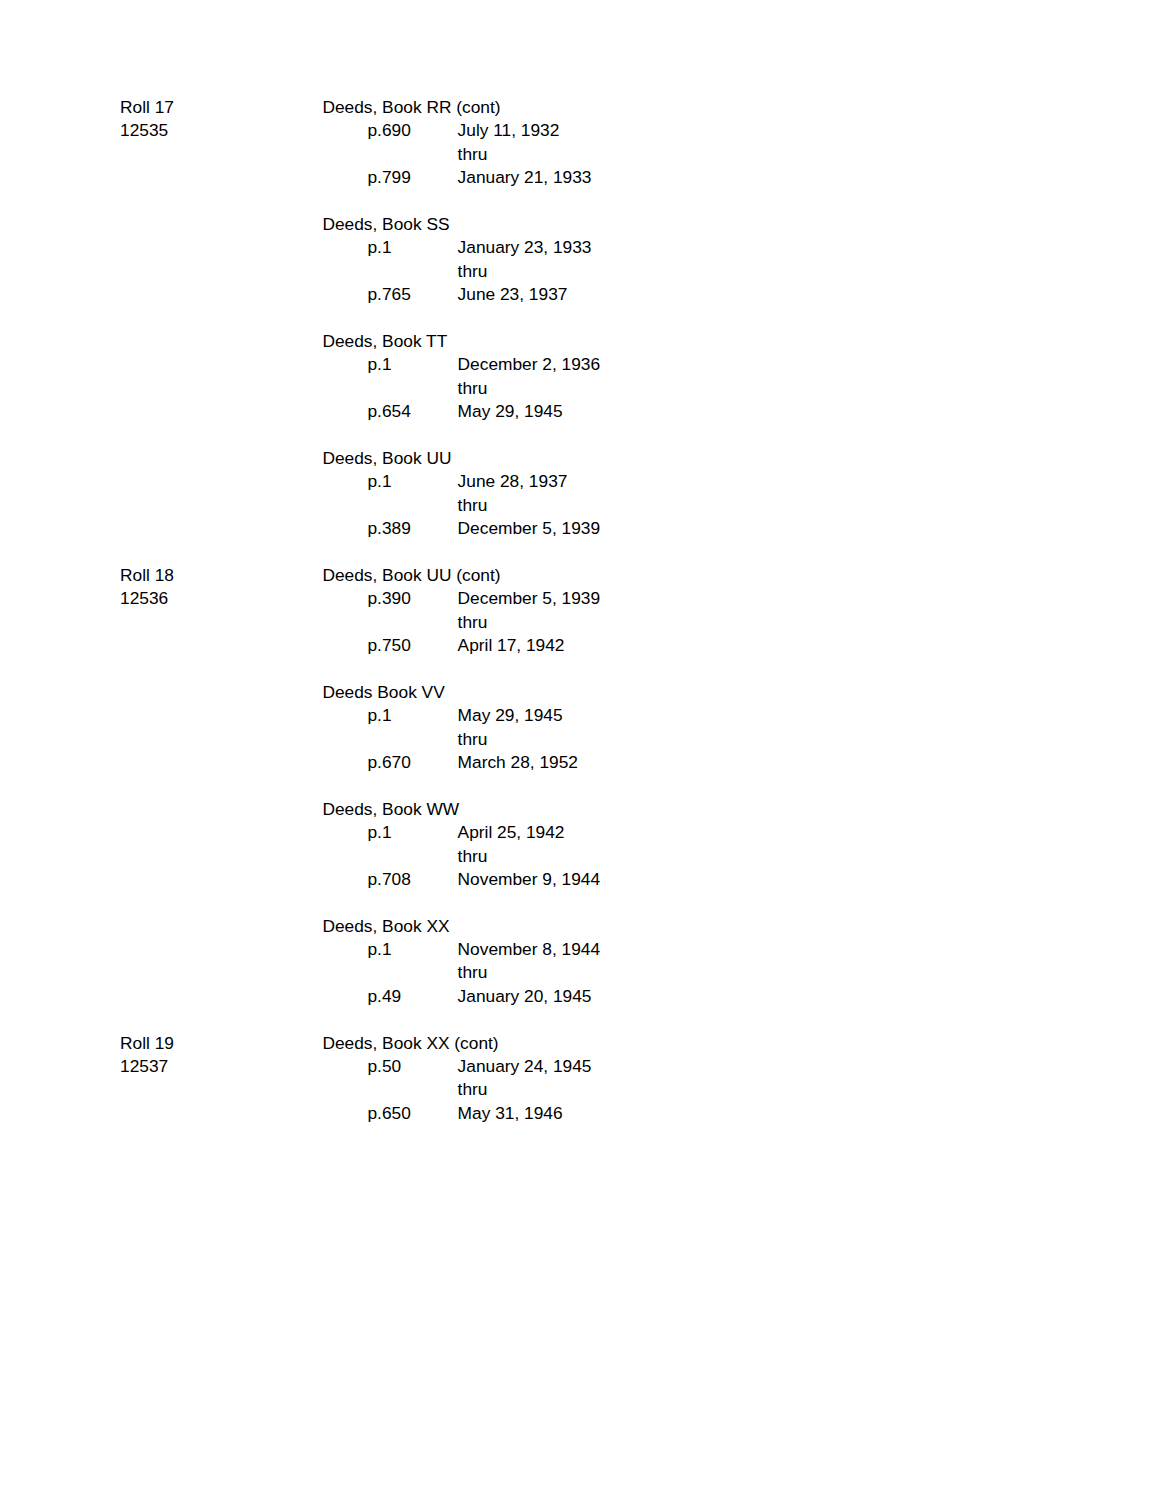| Roll 17 12535 | Deeds, Book RR (cont) / p.690 / July 11, 1932 / / / thru / / p.799 / January 21, 1933 / Deeds, Book SS / p.1 / January 23, 1933 / / / thru / / p.765 / June 23, 1937 / Deeds, Book TT / p.1 / December 2, 1936 / / / thru / / p.654 / May 29, 1945 / Deeds, Book UU / p.1 / June 28, 1937 / / / thru / / p.389 / December 5, 1939 / |
| Roll 18 12536 | Deeds, Book UU (cont) / p.390 / December 5, 1939 / / / thru / / p.750 / April 17, 1942 / Deeds Book VV / p.1 / May 29, 1945 / / / thru / / p.670 / March 28, 1952 / Deeds, Book WW / p.1 / April 25, 1942 / / / thru / / p.708 / November 9, 1944 / Deeds, Book XX / p.1 / November 8, 1944 / / / thru / / p.49 / January 20, 1945 / |
| Roll 19 12537 | Deeds, Book XX (cont) / p.50 / January 24, 1945 / / / thru / / p.650 / May 31, 1946 / |